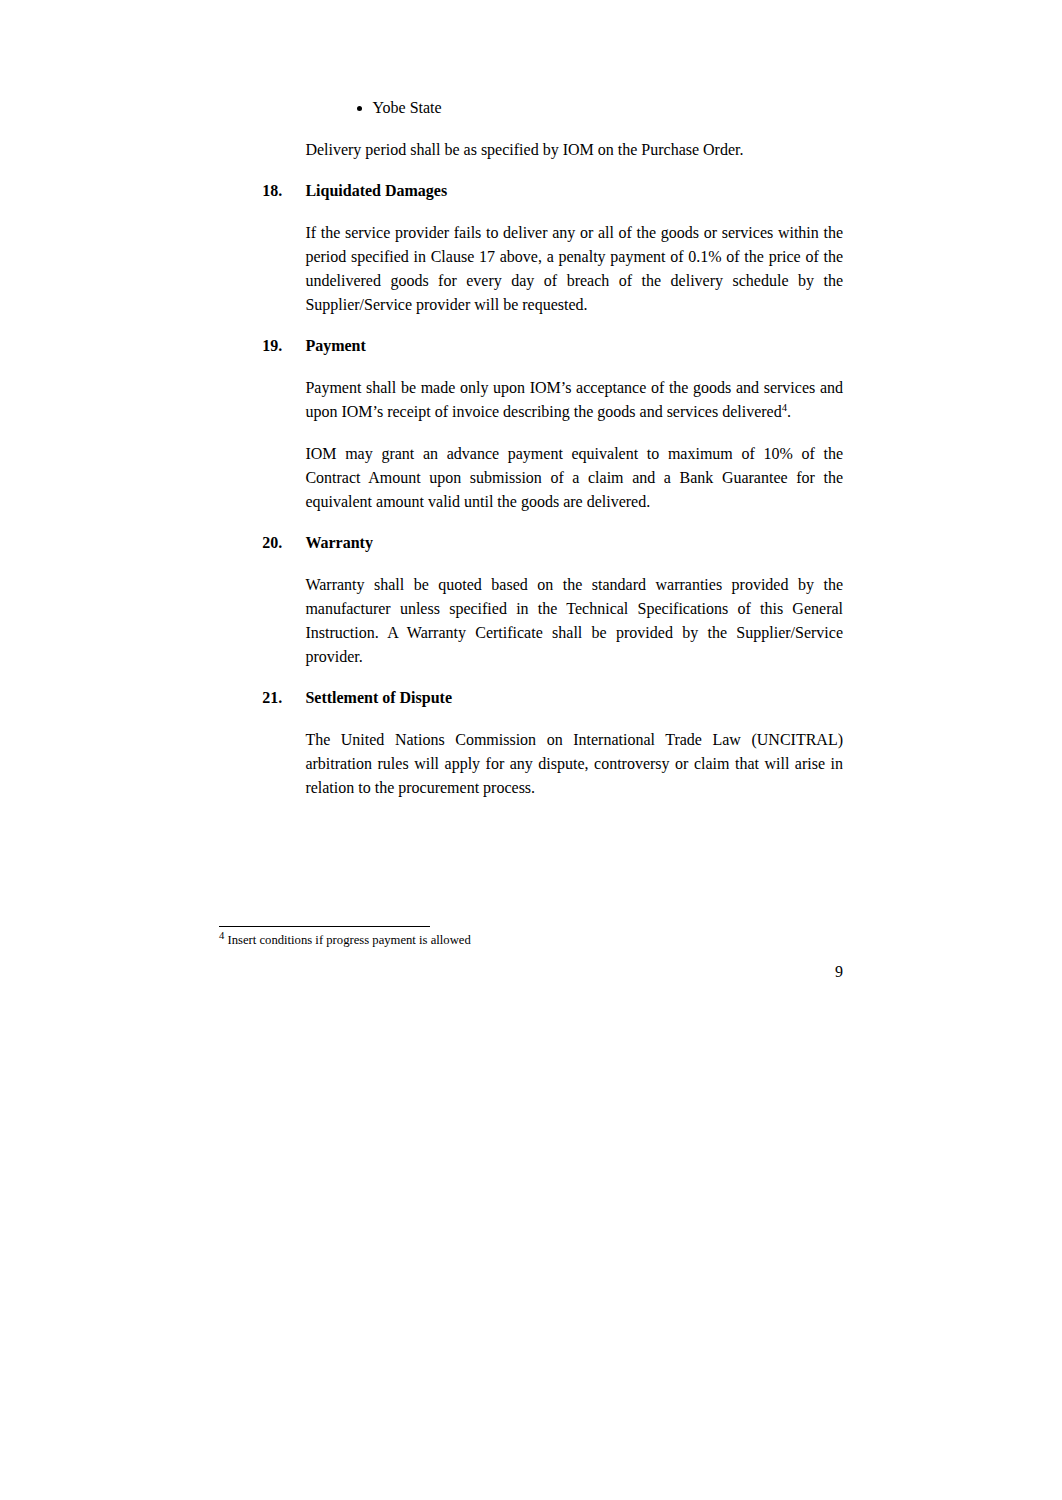Yobe State
Delivery period shall be as specified by IOM on the Purchase Order.
18. Liquidated Damages
If the service provider fails to deliver any or all of the goods or services within the period specified in Clause 17 above, a penalty payment of 0.1% of the price of the undelivered goods for every day of breach of the delivery schedule by the Supplier/Service provider will be requested.
19. Payment
Payment shall be made only upon IOM’s acceptance of the goods and services and upon IOM’s receipt of invoice describing the goods and services delivered4.
IOM may grant an advance payment equivalent to maximum of 10% of the Contract Amount upon submission of a claim and a Bank Guarantee for the equivalent amount valid until the goods are delivered.
20. Warranty
Warranty shall be quoted based on the standard warranties provided by the manufacturer unless specified in the Technical Specifications of this General Instruction. A Warranty Certificate shall be provided by the Supplier/Service provider.
21. Settlement of Dispute
The United Nations Commission on International Trade Law (UNCITRAL) arbitration rules will apply for any dispute, controversy or claim that will arise in relation to the procurement process.
4 Insert conditions if progress payment is allowed
9